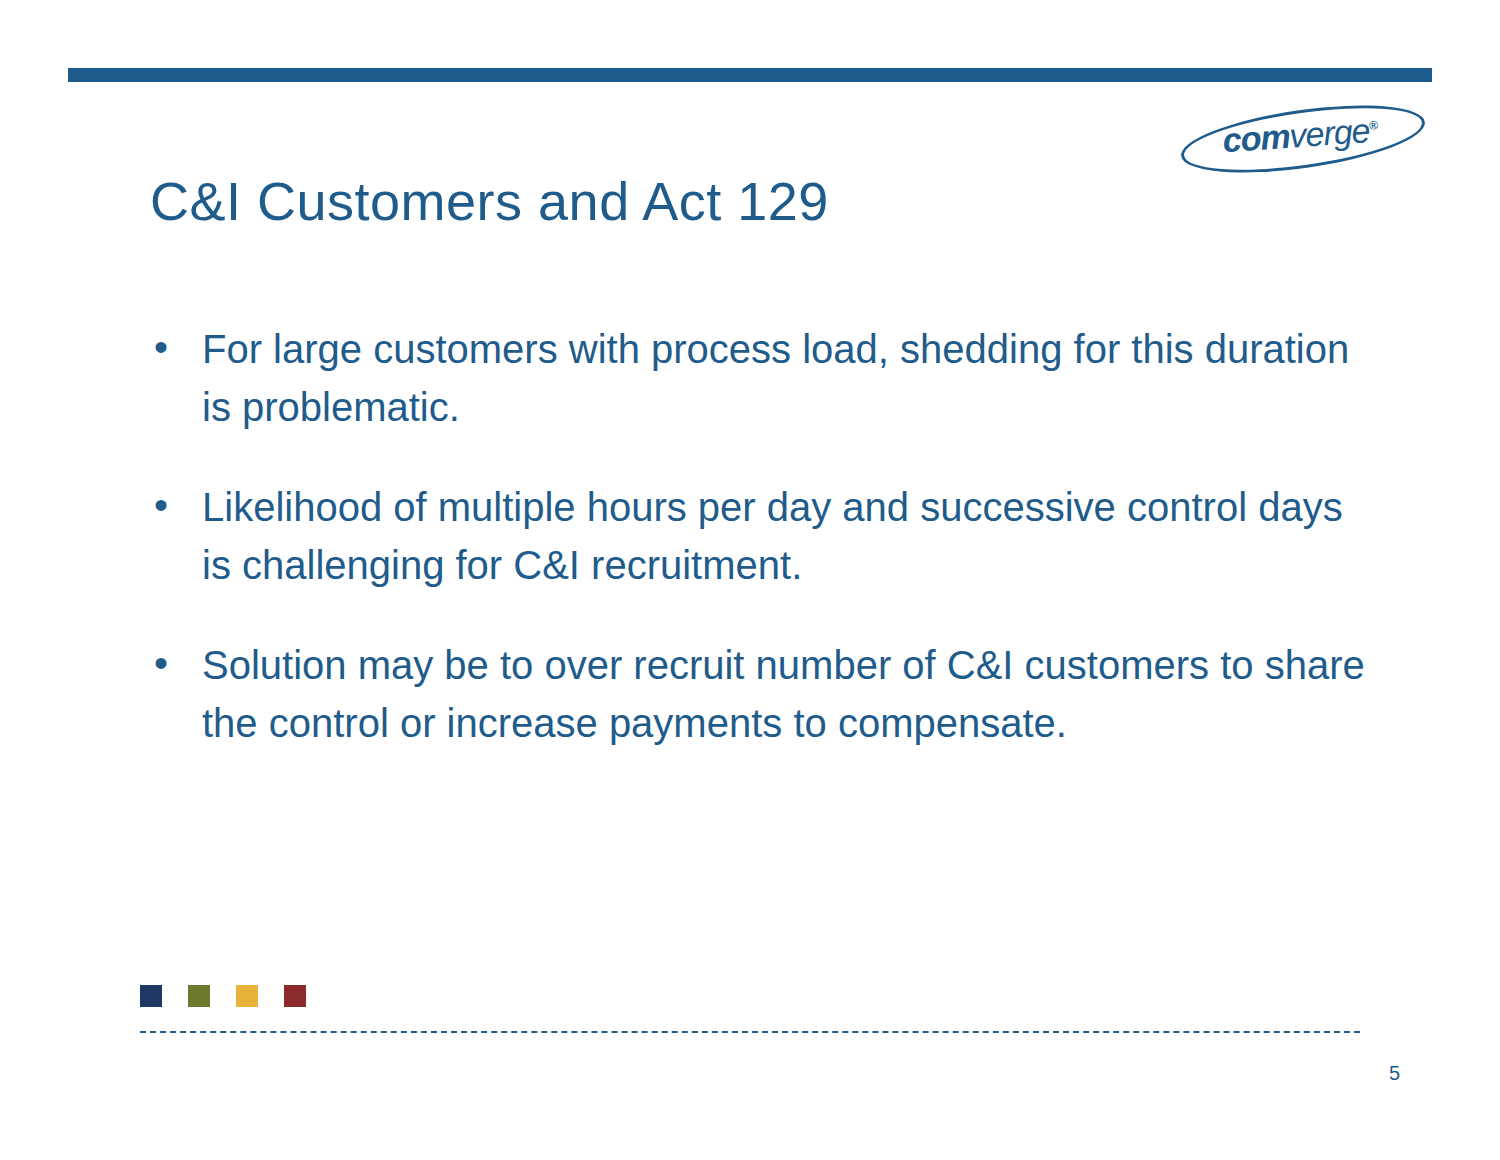com verge®
C&I Customers and Act 129
For large customers with process load, shedding for this duration is problematic.
Likelihood of multiple hours per day and successive control days is challenging for C&I recruitment.
Solution may be to over recruit number of C&I customers to share the control or increase payments to compensate.
5